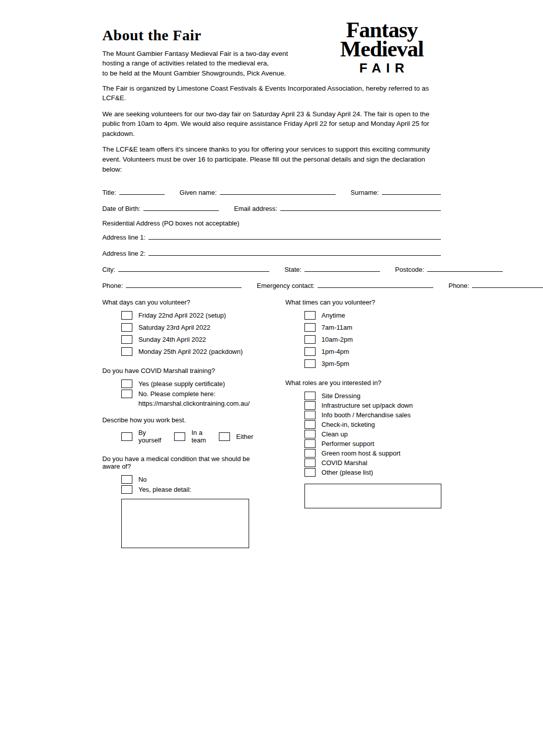About the Fair
The Mount Gambier Fantasy Medieval Fair is a two-day event
hosting a range of activities related to the medieval era,
to be held at the Mount Gambier Showgrounds, Pick Avenue.
Fantasy Medieval FAIR
The Fair is organized by Limestone Coast Festivals & Events Incorporated Association, hereby referred to as LCF&E.
We are seeking volunteers for our two-day fair on Saturday April 23 & Sunday April 24. The fair is open to the public from 10am to 4pm. We would also require assistance Friday April 22 for setup and Monday April 25 for packdown.
The LCF&E team offers it's sincere thanks to you for offering your services to support this exciting community event. Volunteers must be over 16 to participate. Please fill out the personal details and sign the declaration below:
Title: Given name: Surname:
Date of Birth: Email address:
Residential Address (PO boxes not acceptable)
Address line 1:
Address line 2:
City: State: Postcode:
Phone: Emergency contact: Phone:
What days can you volunteer?
Friday 22nd April 2022 (setup)
Saturday 23rd April 2022
Sunday 24th April 2022
Monday 25th April 2022 (packdown)
Do you have COVID Marshall training?
Yes (please supply certificate)
No. Please complete here:
https://marshal.clickontraining.com.au/
Describe how you work best.
By yourself In a team Either
Do you have a medical condition that we should be aware of?
No
Yes, please detail:
What times can you volunteer?
Anytime
7am-11am
10am-2pm
1pm-4pm
3pm-5pm
What roles are you interested in?
Site Dressing
Infrastructure set up/pack down
Info booth / Merchandise sales
Check-in, ticketing
Clean up
Performer support
Green room host & support
COVID Marshal
Other (please list)